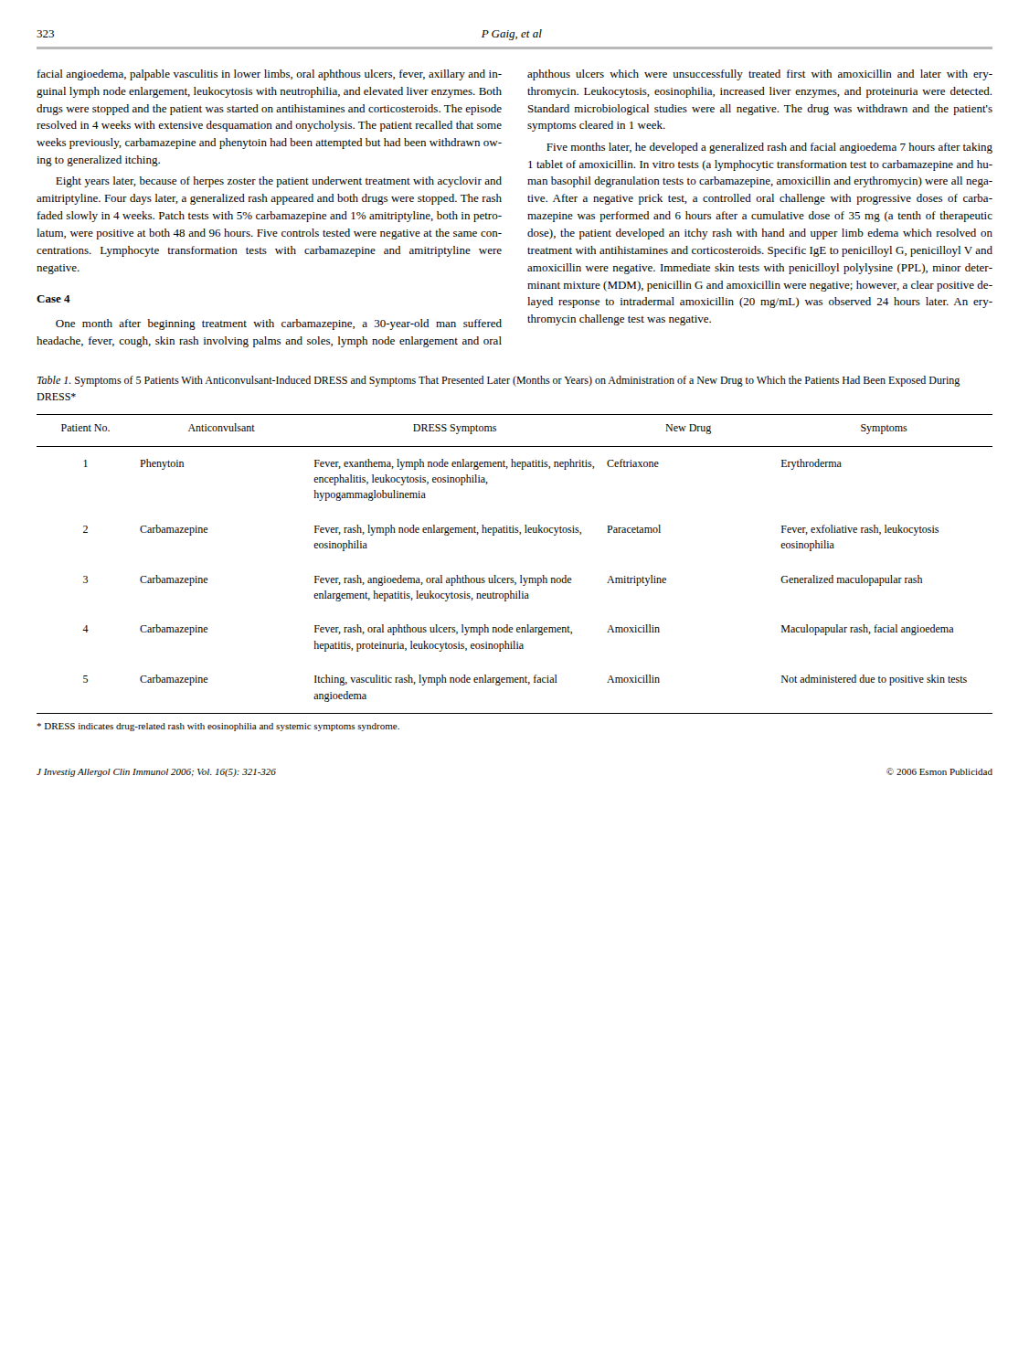323 P Gaig, et al
facial angioedema, palpable vasculitis in lower limbs, oral aphthous ulcers, fever, axillary and inguinal lymph node enlargement, leukocytosis with neutrophilia, and elevated liver enzymes. Both drugs were stopped and the patient was started on antihistamines and corticosteroids. The episode resolved in 4 weeks with extensive desquamation and onycholysis. The patient recalled that some weeks previously, carbamazepine and phenytoin had been attempted but had been withdrawn owing to generalized itching.
Eight years later, because of herpes zoster the patient underwent treatment with acyclovir and amitriptyline. Four days later, a generalized rash appeared and both drugs were stopped. The rash faded slowly in 4 weeks. Patch tests with 5% carbamazepine and 1% amitriptyline, both in petrolatum, were positive at both 48 and 96 hours. Five controls tested were negative at the same concentrations. Lymphocyte transformation tests with carbamazepine and amitriptyline were negative.
Case 4
One month after beginning treatment with carbamazepine, a 30-year-old man suffered headache, fever, cough, skin rash involving palms and soles, lymph node enlargement and oral aphthous ulcers which were unsuccessfully treated first with amoxicillin and later with erythromycin. Leukocytosis, eosinophilia, increased liver enzymes, and proteinuria were detected. Standard microbiological studies were all negative. The drug was withdrawn and the patient's symptoms cleared in 1 week.
Five months later, he developed a generalized rash and facial angioedema 7 hours after taking 1 tablet of amoxicillin. In vitro tests (a lymphocytic transformation test to carbamazepine and human basophil degranulation tests to carbamazepine, amoxicillin and erythromycin) were all negative. After a negative prick test, a controlled oral challenge with progressive doses of carbamazepine was performed and 6 hours after a cumulative dose of 35 mg (a tenth of therapeutic dose), the patient developed an itchy rash with hand and upper limb edema which resolved on treatment with antihistamines and corticosteroids. Specific IgE to penicilloyl G, penicilloyl V and amoxicillin were negative. Immediate skin tests with penicilloyl polylysine (PPL), minor determinant mixture (MDM), penicillin G and amoxicillin were negative; however, a clear positive delayed response to intradermal amoxicillin (20 mg/mL) was observed 24 hours later. An erythromycin challenge test was negative.
Table 1. Symptoms of 5 Patients With Anticonvulsant-Induced DRESS and Symptoms That Presented Later (Months or Years) on Administration of a New Drug to Which the Patients Had Been Exposed During DRESS*
| Patient No. | Anticonvulsant | DRESS Symptoms | New Drug | Symptoms |
| --- | --- | --- | --- | --- |
| 1 | Phenytoin | Fever, exanthema, lymph node enlargement, hepatitis, nephritis, encephalitis, leukocytosis, eosinophilia, hypogammaglobulinemia | Ceftriaxone | Erythroderma |
| 2 | Carbamazepine | Fever, rash, lymph node enlargement, hepatitis, leukocytosis, eosinophilia | Paracetamol | Fever, exfoliative rash, leukocytosis eosinophilia |
| 3 | Carbamazepine | Fever, rash, angioedema, oral aphthous ulcers, lymph node enlargement, hepatitis, leukocytosis, neutrophilia | Amitriptyline | Generalized maculopapular rash |
| 4 | Carbamazepine | Fever, rash, oral aphthous ulcers, lymph node enlargement, hepatitis, proteinuria, leukocytosis, eosinophilia | Amoxicillin | Maculopapular rash, facial angioedema |
| 5 | Carbamazepine | Itching, vasculitic rash, lymph node enlargement, facial angioedema | Amoxicillin | Not administered due to positive skin tests |
* DRESS indicates drug-related rash with eosinophilia and systemic symptoms syndrome.
J Investig Allergol Clin Immunol 2006; Vol. 16(5): 321-326 © 2006 Esmon Publicidad